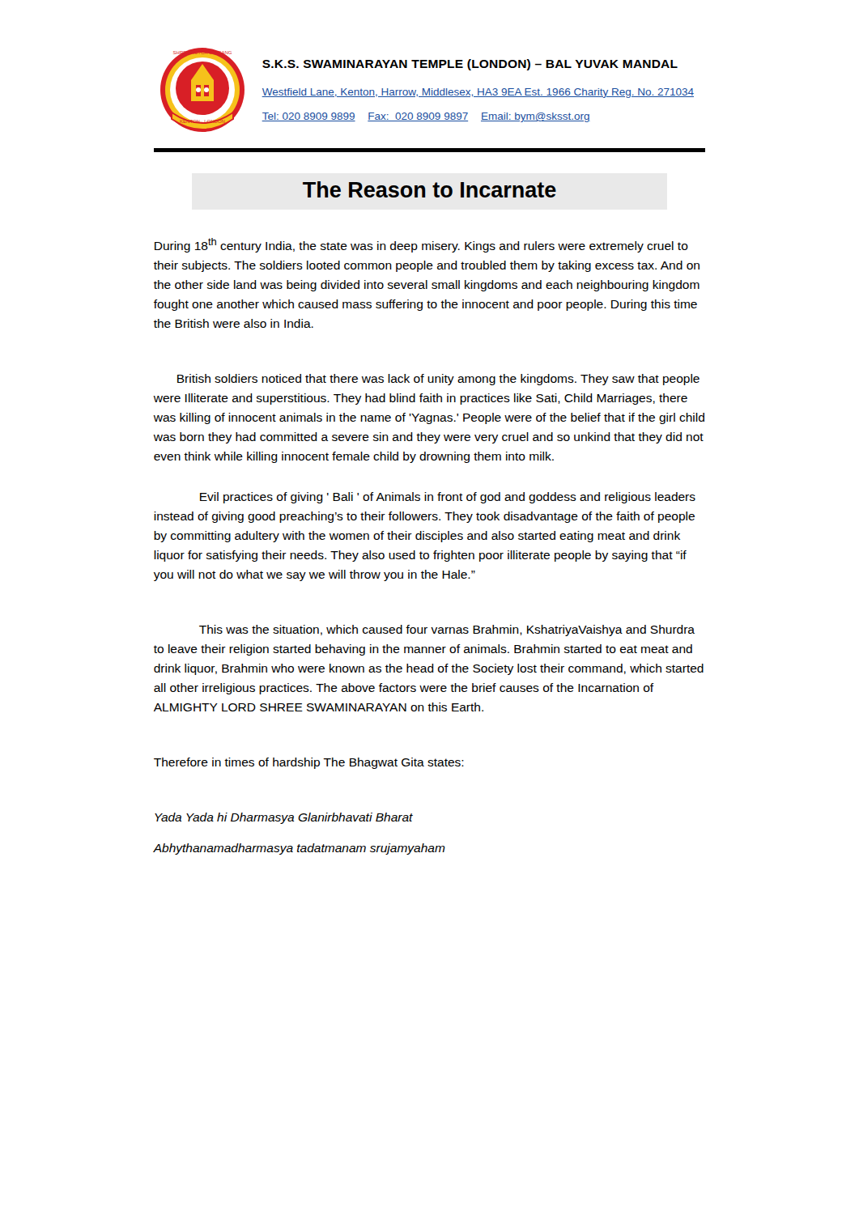KENTON · LONDON SHREE KUTCH SATSANG
S.K.S. SWAMINARAYAN TEMPLE (LONDON) – BAL YUVAK MANDAL
Westfield Lane, Kenton, Harrow, Middlesex, HA3 9EA Est. 1966 Charity Reg. No. 271034
Tel: 020 8909 9899 Fax: 020 8909 9897 Email: bym@sksst.org
The Reason to Incarnate
During 18th century India, the state was in deep misery. Kings and rulers were extremely cruel to their subjects. The soldiers looted common people and troubled them by taking excess tax. And on the other side land was being divided into several small kingdoms and each neighbouring kingdom fought one another which caused mass suffering to the innocent and poor people. During this time the British were also in India.
British soldiers noticed that there was lack of unity among the kingdoms. They saw that people were Illiterate and superstitious. They had blind faith in practices like Sati, Child Marriages, there was killing of innocent animals in the name of 'Yagnas.' People were of the belief that if the girl child was born they had committed a severe sin and they were very cruel and so unkind that they did not even think while killing innocent female child by drowning them into milk.
Evil practices of giving ' Bali ' of Animals in front of god and goddess and religious leaders instead of giving good preaching’s to their followers. They took disadvantage of the faith of people by committing adultery with the women of their disciples and also started eating meat and drink liquor for satisfying their needs. They also used to frighten poor illiterate people by saying that “if you will not do what we say we will throw you in the Hale.”
This was the situation, which caused four varnas Brahmin, KshatriyaVaishya and Shurdra to leave their religion started behaving in the manner of animals. Brahmin started to eat meat and drink liquor, Brahmin who were known as the head of the Society lost their command, which started all other irreligious practices. The above factors were the brief causes of the Incarnation of ALMIGHTY LORD SHREE SWAMINARAYAN on this Earth.
Therefore in times of hardship The Bhagwat Gita states:
Yada Yada hi Dharmasya Glanirbhavati Bharat
Abhythanamadharmasya tadatmanam srujamyaham